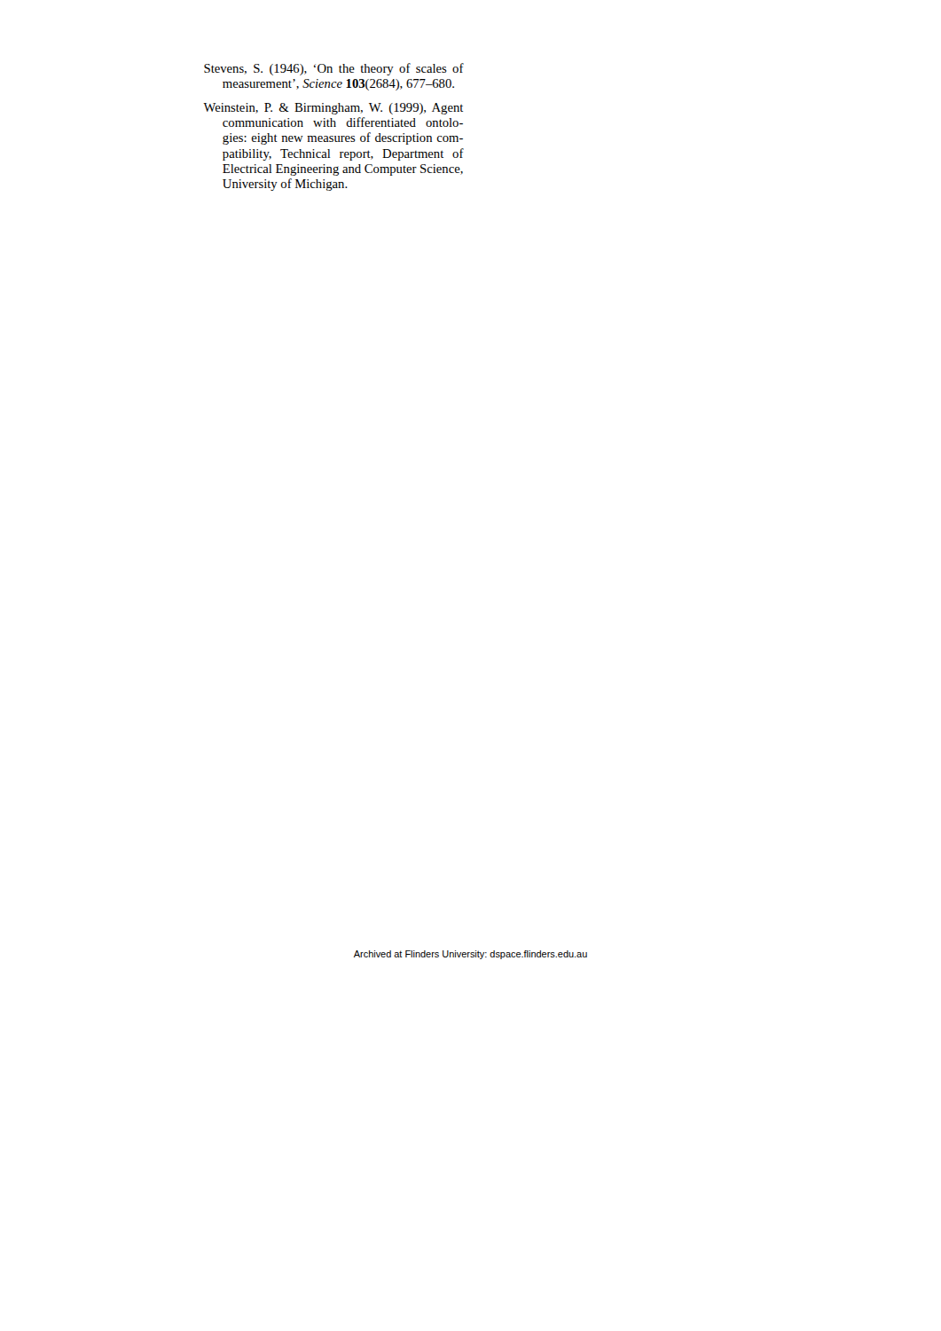Stevens, S. (1946), ‘On the theory of scales of measurement’, Science 103(2684), 677–680.
Weinstein, P. & Birmingham, W. (1999), Agent communication with differentiated ontologies: eight new measures of description compatibility, Technical report, Department of Electrical Engineering and Computer Science, University of Michigan.
Archived at Flinders University: dspace.flinders.edu.au